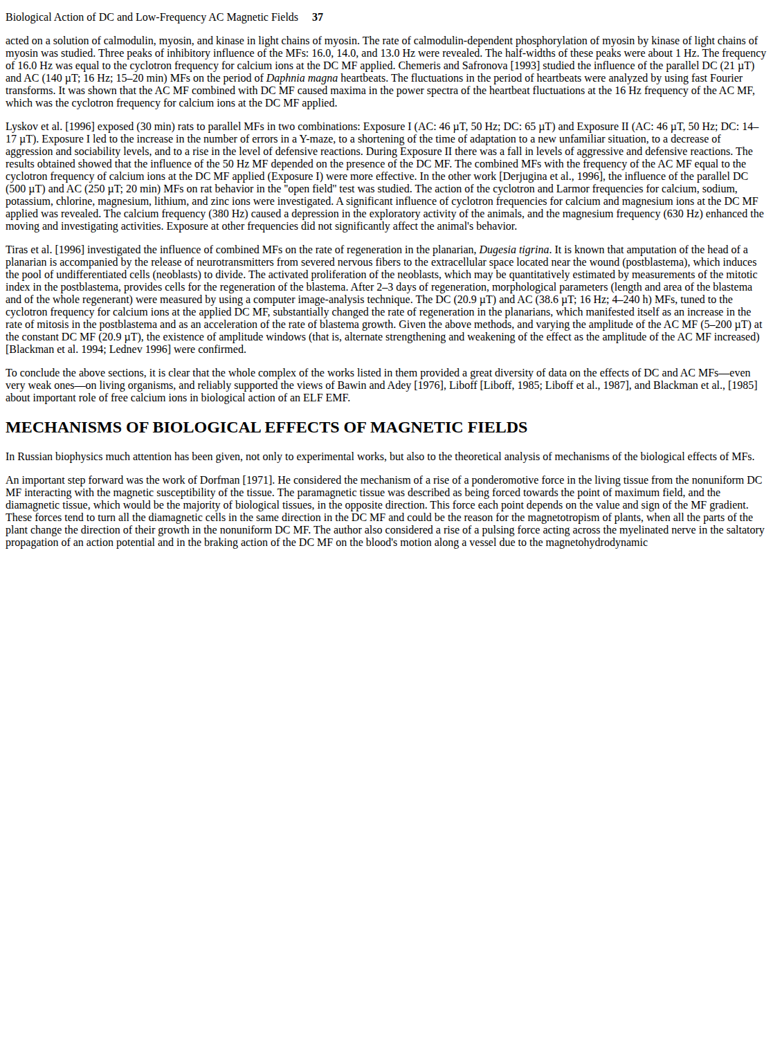Biological Action of DC and Low-Frequency AC Magnetic Fields 37
acted on a solution of calmodulin, myosin, and kinase in light chains of myosin. The rate of calmodulin-dependent phosphorylation of myosin by kinase of light chains of myosin was studied. Three peaks of inhibitory influence of the MFs: 16.0, 14.0, and 13.0 Hz were revealed. The half-widths of these peaks were about 1 Hz. The frequency of 16.0 Hz was equal to the cyclotron frequency for calcium ions at the DC MF applied. Chemeris and Safronova [1993] studied the influence of the parallel DC (21 µT) and AC (140 µT; 16 Hz; 15–20 min) MFs on the period of Daphnia magna heartbeats. The fluctuations in the period of heartbeats were analyzed by using fast Fourier transforms. It was shown that the AC MF combined with DC MF caused maxima in the power spectra of the heartbeat fluctuations at the 16 Hz frequency of the AC MF, which was the cyclotron frequency for calcium ions at the DC MF applied.
Lyskov et al. [1996] exposed (30 min) rats to parallel MFs in two combinations: Exposure I (AC: 46 µT, 50 Hz; DC: 65 µT) and Exposure II (AC: 46 µT, 50 Hz; DC: 14–17 µT). Exposure I led to the increase in the number of errors in a Y-maze, to a shortening of the time of adaptation to a new unfamiliar situation, to a decrease of aggression and sociability levels, and to a rise in the level of defensive reactions. During Exposure II there was a fall in levels of aggressive and defensive reactions. The results obtained showed that the influence of the 50 Hz MF depended on the presence of the DC MF. The combined MFs with the frequency of the AC MF equal to the cyclotron frequency of calcium ions at the DC MF applied (Exposure I) were more effective. In the other work [Derjugina et al., 1996], the influence of the parallel DC (500 µT) and AC (250 µT; 20 min) MFs on rat behavior in the ''open field'' test was studied. The action of the cyclotron and Larmor frequencies for calcium, sodium, potassium, chlorine, magnesium, lithium, and zinc ions were investigated. A significant influence of cyclotron frequencies for calcium and magnesium ions at the DC MF applied was revealed. The calcium frequency (380 Hz) caused a depression in the exploratory activity of the animals, and the magnesium frequency (630 Hz) enhanced the moving and investigating activities. Exposure at other frequencies did not significantly affect the animal's behavior.
Tiras et al. [1996] investigated the influence of combined MFs on the rate of regeneration in the planarian, Dugesia tigrina. It is known that amputation of the head of a planarian is accompanied by the release of neurotransmitters from severed nervous fibers to the extracellular space located near the wound (postblastema), which induces the pool of undifferentiated cells (neoblasts) to divide. The activated proliferation of the neoblasts, which may be quantitatively estimated by measurements of the mitotic index in the postblastema, provides cells for the regeneration of the blastema. After 2–3 days of regeneration, morphological parameters (length and area of the blastema and of the whole regenerant) were measured by using a computer image-analysis technique. The DC (20.9 µT) and AC (38.6 µT; 16 Hz; 4–240 h) MFs, tuned to the cyclotron frequency for calcium ions at the applied DC MF, substantially changed the rate of regeneration in the planarians, which manifested itself as an increase in the rate of mitosis in the postblastema and as an acceleration of the rate of blastema growth. Given the above methods, and varying the amplitude of the AC MF (5–200 µT) at the constant DC MF (20.9 µT), the existence of amplitude windows (that is, alternate strengthening and weakening of the effect as the amplitude of the AC MF increased) [Blackman et al. 1994; Lednev 1996] were confirmed.
To conclude the above sections, it is clear that the whole complex of the works listed in them provided a great diversity of data on the effects of DC and AC MFs—even very weak ones—on living organisms, and reliably supported the views of Bawin and Adey [1976], Liboff [Liboff, 1985; Liboff et al., 1987], and Blackman et al., [1985] about important role of free calcium ions in biological action of an ELF EMF.
MECHANISMS OF BIOLOGICAL EFFECTS OF MAGNETIC FIELDS
In Russian biophysics much attention has been given, not only to experimental works, but also to the theoretical analysis of mechanisms of the biological effects of MFs.
An important step forward was the work of Dorfman [1971]. He considered the mechanism of a rise of a ponderomotive force in the living tissue from the nonuniform DC MF interacting with the magnetic susceptibility of the tissue. The paramagnetic tissue was described as being forced towards the point of maximum field, and the diamagnetic tissue, which would be the majority of biological tissues, in the opposite direction. This force each point depends on the value and sign of the MF gradient. These forces tend to turn all the diamagnetic cells in the same direction in the DC MF and could be the reason for the magnetotropism of plants, when all the parts of the plant change the direction of their growth in the nonuniform DC MF. The author also considered a rise of a pulsing force acting across the myelinated nerve in the saltatory propagation of an action potential and in the braking action of the DC MF on the blood's motion along a vessel due to the magnetohydrodynamic